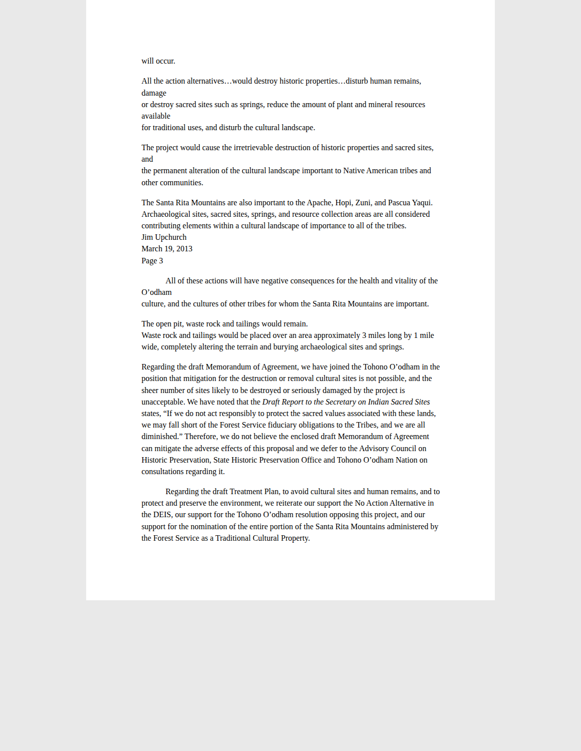will occur.
All the action alternatives…would destroy historic properties…disturb human remains, damage
or destroy sacred sites such as springs, reduce the amount of plant and mineral resources available
for traditional uses, and disturb the cultural landscape.
The project would cause the irretrievable destruction of historic properties and sacred sites, and
the permanent alteration of the cultural landscape important to Native American tribes and other communities.
The Santa Rita Mountains are also important to the Apache, Hopi, Zuni, and Pascua Yaqui.
Archaeological sites, sacred sites, springs, and resource collection areas are all considered contributing elements within a cultural landscape of importance to all of the tribes.
Jim Upchurch
March 19, 2013
Page 3
All of these actions will have negative consequences for the health and vitality of the O’odham
culture, and the cultures of other tribes for whom the Santa Rita Mountains are important.
The open pit, waste rock and tailings would remain.
Waste rock and tailings would be placed over an area approximately 3 miles long by 1 mile
wide, completely altering the terrain and burying archaeological sites and springs.
Regarding the draft Memorandum of Agreement, we have joined the Tohono O’odham in the position that mitigation for the destruction or removal cultural sites is not possible, and the sheer number of sites likely to be destroyed or seriously damaged by the project is unacceptable. We have noted that the Draft Report to the Secretary on Indian Sacred Sites states, “If we do not act responsibly to protect the sacred values associated with these lands, we may fall short of the Forest Service fiduciary obligations to the Tribes, and we are all diminished.” Therefore, we do not believe the enclosed draft Memorandum of Agreement can mitigate the adverse effects of this proposal and we defer to the Advisory Council on Historic Preservation, State Historic Preservation Office and Tohono O’odham Nation on consultations regarding it.
Regarding the draft Treatment Plan, to avoid cultural sites and human remains, and to protect and preserve the environment, we reiterate our support the No Action Alternative in the DEIS, our support for the Tohono O’odham resolution opposing this project, and our support for the nomination of the entire portion of the Santa Rita Mountains administered by the Forest Service as a Traditional Cultural Property.